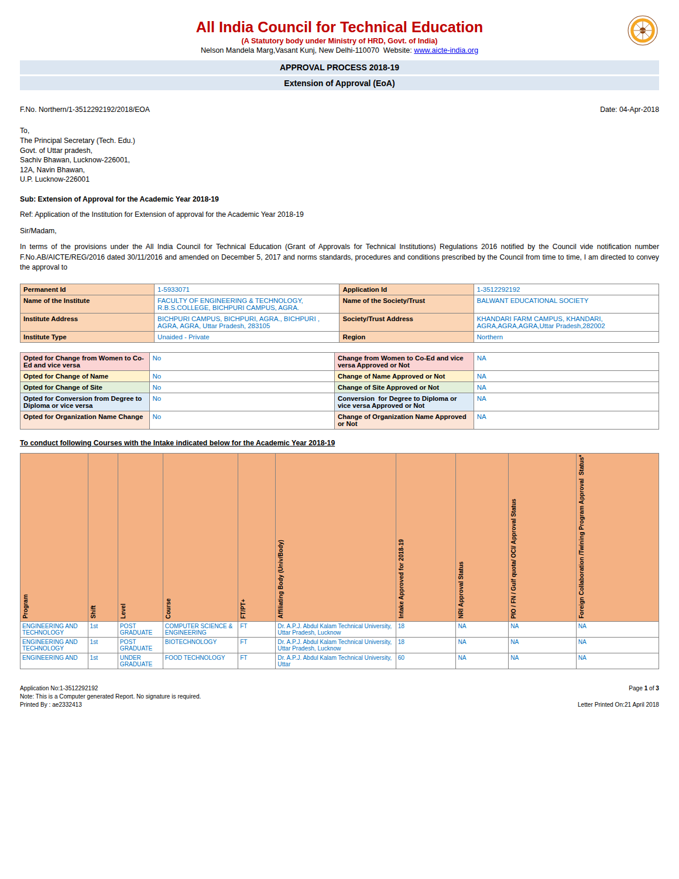AICTE
All India Council for Technical Education
(A Statutory body under Ministry of HRD, Govt. of India)
Nelson Mandela Marg,Vasant Kunj, New Delhi-110070 Website: www.aicte-india.org
APPROVAL PROCESS 2018-19
Extension of Approval (EoA)
F.No. Northern/1-3512292192/2018/EOA
Date: 04-Apr-2018
To,
The Principal Secretary (Tech. Edu.)
Govt. of Uttar pradesh,
Sachiv Bhawan, Lucknow-226001,
12A, Navin Bhawan,
U.P. Lucknow-226001
Sub: Extension of Approval for the Academic Year 2018-19
Ref: Application of the Institution for Extension of approval for the Academic Year 2018-19
Sir/Madam,
In terms of the provisions under the All India Council for Technical Education (Grant of Approvals for Technical Institutions) Regulations 2016 notified by the Council vide notification number F.No.AB/AICTE/REG/2016 dated 30/11/2016 and amended on December 5, 2017 and norms standards, procedures and conditions prescribed by the Council from time to time, I am directed to convey the approval to
| Permanent Id | 1-5933071 | Application Id | 1-3512292192 |
| Name of the Institute | FACULTY OF ENGINEERING & TECHNOLOGY, R.B.S.COLLEGE, BICHPURI CAMPUS, AGRA. | Name of the Society/Trust | BALWANT EDUCATIONAL SOCIETY |
| Institute Address | BICHPURI CAMPUS, BICHPURI, AGRA., BICHPURI , AGRA, AGRA, Uttar Pradesh, 283105 | Society/Trust Address | KHANDARI FARM CAMPUS, KHANDARI, AGRA,AGRA,AGRA,Uttar Pradesh,282002 |
| Institute Type | Unaided - Private | Region | Northern |
| Opted for Change from Women to Co-Ed and vice versa | No | Change from Women to Co-Ed and vice versa Approved or Not | NA |
| Opted for Change of Name | No | Change of Name Approved or Not | NA |
| Opted for Change of Site | No | Change of Site Approved or Not | NA |
| Opted for Conversion from Degree to Diploma or vice versa | No | Conversion for Degree to Diploma or vice versa Approved or Not | NA |
| Opted for Organization Name Change | No | Change of Organization Name Approved or Not | NA |
To conduct following Courses with the Intake indicated below for the Academic Year 2018-19
| Program | Shift | Level | Course | FT/PT+ | Affiliating Body (Univ/Body) | Intake Approved for 2018-19 | NRI Approval Status | PIO / FN / Gulf quota/ OCI/ Approval Status | Foreign Collaboration /Twining Program Approval Status* |
| --- | --- | --- | --- | --- | --- | --- | --- | --- | --- |
| ENGINEERING AND TECHNOLOGY | 1st | POST GRADUATE | COMPUTER SCIENCE & ENGINEERING | FT | Dr. A.P.J. Abdul Kalam Technical University, Uttar Pradesh, Lucknow | 18 | NA | NA | NA |
| ENGINEERING AND TECHNOLOGY | 1st | POST GRADUATE | BIOTECHNOLOGY | FT | Dr. A.P.J. Abdul Kalam Technical University, Uttar Pradesh, Lucknow | 18 | NA | NA | NA |
| ENGINEERING AND | 1st | UNDER GRADUATE | FOOD TECHNOLOGY | FT | Dr. A.P.J. Abdul Kalam Technical University, Uttar | 60 | NA | NA | NA |
Application No:1-3512292192
Note: This is a Computer generated Report. No signature is required.
Printed By : ae2332413
Page 1 of 3
Letter Printed On:21 April 2018